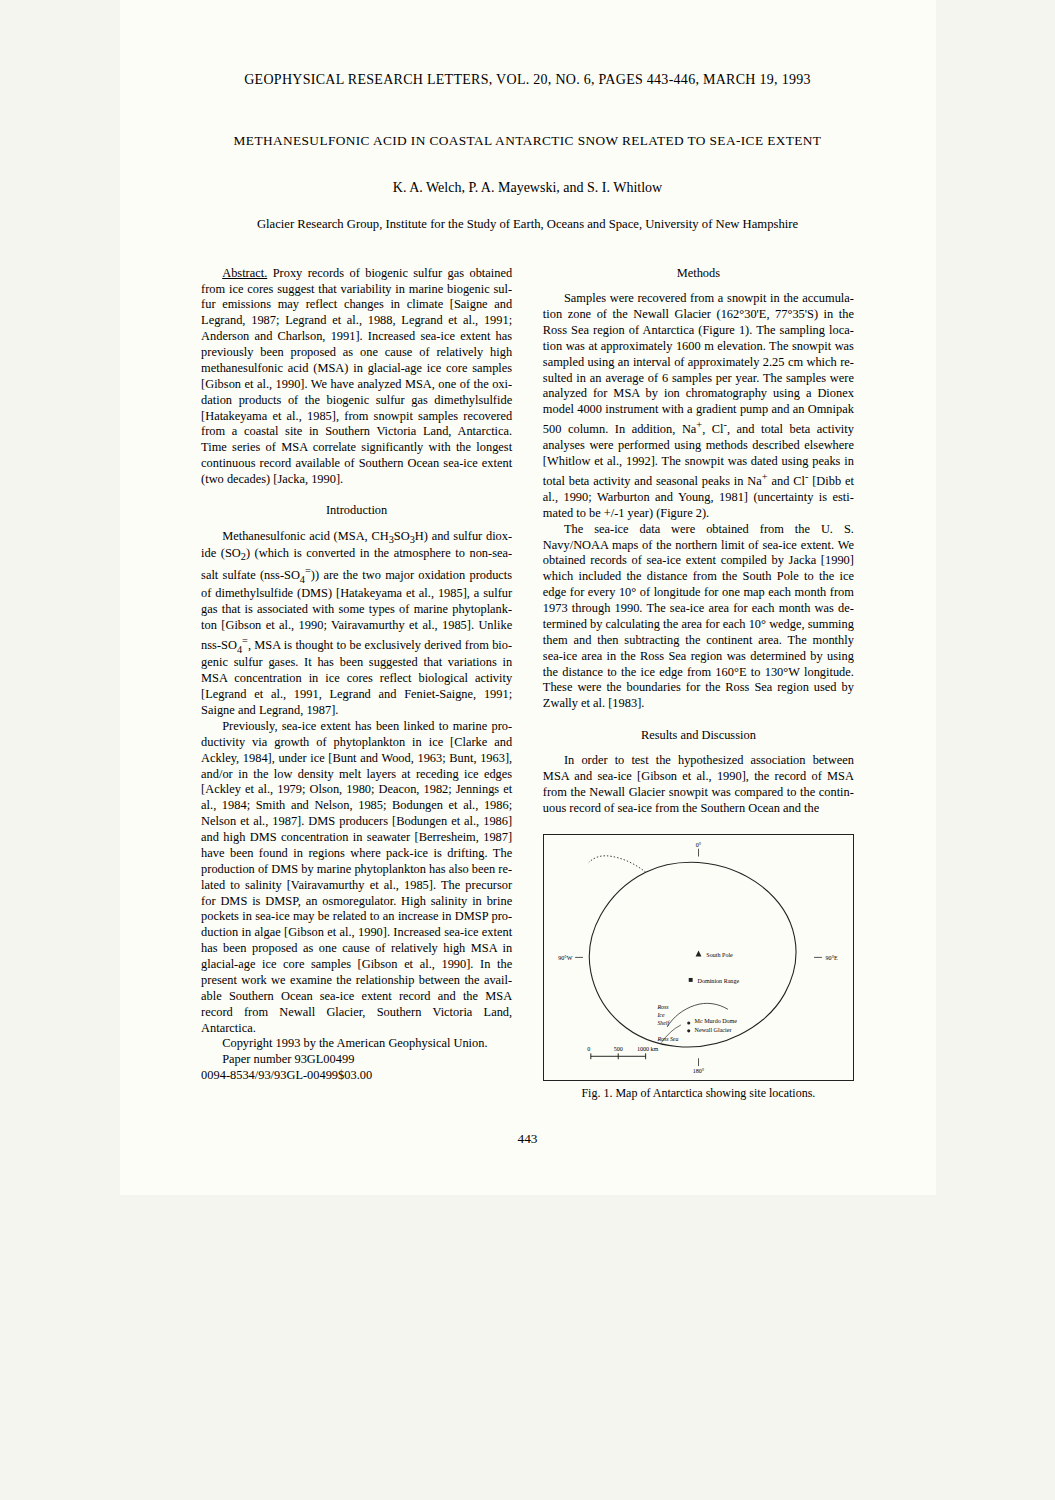GEOPHYSICAL RESEARCH LETTERS, VOL. 20, NO. 6, PAGES 443-446, MARCH 19, 1993
METHANESULFONIC ACID IN COASTAL ANTARCTIC SNOW RELATED TO SEA-ICE EXTENT
K. A. Welch, P. A. Mayewski, and S. I. Whitlow
Glacier Research Group, Institute for the Study of Earth, Oceans and Space, University of New Hampshire
Abstract. Proxy records of biogenic sulfur gas obtained from ice cores suggest that variability in marine biogenic sulfur emissions may reflect changes in climate [Saigne and Legrand, 1987; Legrand et al., 1988, Legrand et al., 1991; Anderson and Charlson, 1991]. Increased sea-ice extent has previously been proposed as one cause of relatively high methanesulfonic acid (MSA) in glacial-age ice core samples [Gibson et al., 1990]. We have analyzed MSA, one of the oxidation products of the biogenic sulfur gas dimethylsulfide [Hatakeyama et al., 1985], from snowpit samples recovered from a coastal site in Southern Victoria Land, Antarctica. Time series of MSA correlate significantly with the longest continuous record available of Southern Ocean sea-ice extent (two decades) [Jacka, 1990].
Introduction
Methanesulfonic acid (MSA, CH3SO3H) and sulfur dioxide (SO2) (which is converted in the atmosphere to non-sea-salt sulfate (nss-SO4=)) are the two major oxidation products of dimethylsulfide (DMS) [Hatakeyama et al., 1985], a sulfur gas that is associated with some types of marine phytoplankton [Gibson et al., 1990; Vairavamurthy et al., 1985]. Unlike nss-SO4=, MSA is thought to be exclusively derived from biogenic sulfur gases. It has been suggested that variations in MSA concentration in ice cores reflect biological activity [Legrand et al., 1991, Legrand and Feniet-Saigne, 1991; Saigne and Legrand, 1987].
Previously, sea-ice extent has been linked to marine productivity via growth of phytoplankton in ice [Clarke and Ackley, 1984], under ice [Bunt and Wood, 1963; Bunt, 1963], and/or in the low density melt layers at receding ice edges [Ackley et al., 1979; Olson, 1980; Deacon, 1982; Jennings et al., 1984; Smith and Nelson, 1985; Bodungen et al., 1986; Nelson et al., 1987]. DMS producers [Bodungen et al., 1986] and high DMS concentration in seawater [Berresheim, 1987] have been found in regions where pack-ice is drifting. The production of DMS by marine phytoplankton has also been related to salinity [Vairavamurthy et al., 1985]. The precursor for DMS is DMSP, an osmoregulator. High salinity in brine pockets in sea-ice may be related to an increase in DMSP production in algae [Gibson et al., 1990]. Increased sea-ice extent has been proposed as one cause of relatively high MSA in glacial-age ice core samples [Gibson et al., 1990]. In the present work we examine the relationship between the available Southern Ocean sea-ice extent record and the MSA record from Newall Glacier, Southern Victoria Land, Antarctica.
Copyright 1993 by the American Geophysical Union.
Paper number 93GL00499
0094-8534/93/93GL-00499$03.00
Methods
Samples were recovered from a snowpit in the accumulation zone of the Newall Glacier (162°30'E, 77°35'S) in the Ross Sea region of Antarctica (Figure 1). The sampling location was at approximately 1600 m elevation. The snowpit was sampled using an interval of approximately 2.25 cm which resulted in an average of 6 samples per year. The samples were analyzed for MSA by ion chromatography using a Dionex model 4000 instrument with a gradient pump and an Omnipak 500 column. In addition, Na+, Cl-, and total beta activity analyses were performed using methods described elsewhere [Whitlow et al., 1992]. The snowpit was dated using peaks in total beta activity and seasonal peaks in Na+ and Cl- [Dibb et al., 1990; Warburton and Young, 1981] (uncertainty is estimated to be +/-1 year) (Figure 2).
The sea-ice data were obtained from the U. S. Navy/NOAA maps of the northern limit of sea-ice extent. We obtained records of sea-ice extent compiled by Jacka [1990] which included the distance from the South Pole to the ice edge for every 10° of longitude for one map each month from 1973 through 1990. The sea-ice area for each month was determined by calculating the area for each 10° wedge, summing them and then subtracting the continent area. The monthly sea-ice area in the Ross Sea region was determined by using the distance to the ice edge from 160°E to 130°W longitude. These were the boundaries for the Ross Sea region used by Zwally et al. [1983].
Results and Discussion
In order to test the hypothesized association between MSA and sea-ice [Gibson et al., 1990], the record of MSA from the Newall Glacier snowpit was compared to the continuous record of sea-ice from the Southern Ocean and the
0° 180° 90°W 90°E South Pole Dominion Range Ross Ice Shelf Mc Murdo Dome Newall Glacier Ross Sea 0 500 1000 km
Fig. 1. Map of Antarctica showing site locations.
443